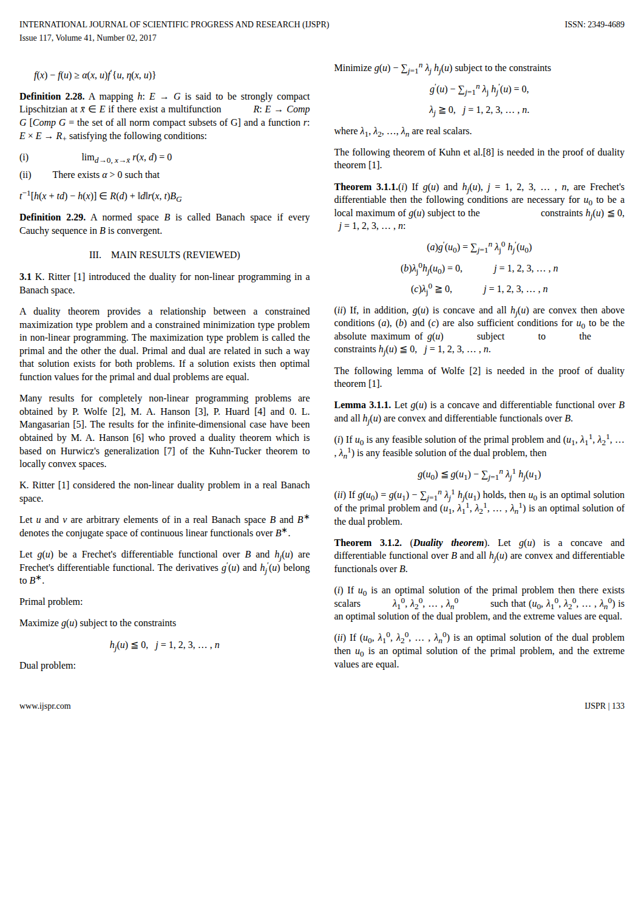INTERNATIONAL JOURNAL OF SCIENTIFIC PROGRESS AND RESEARCH (IJSPR) ISSN: 2349-4689
Issue 117, Volume 41, Number 02, 2017
f(x) − f(u) ≥ α(x, u)f′{u, η(x, u)}
Definition 2.28. A mapping h: E → G is said to be strongly compact Lipschitzian at x̄ ∈ E if there exist a multifunction R: E → Comp G [Comp G = the set of all norm compact subsets of G] and a function r: E × E → R+ satisfying the following conditions:
(i) limd→0, x→x̄ r(x, d) = 0
(ii) There exists α > 0 such that
t−1[h(x + td) − h(x)] ∈ R(d) + ‖d‖r(x, t)BG
Definition 2.29. A normed space B is called Banach space if every Cauchy sequence in B is convergent.
III. MAIN RESULTS (REVIEWED)
3.1 K. Ritter [1] introduced the duality for non-linear programming in a Banach space.
A duality theorem provides a relationship between a constrained maximization type problem and a constrained minimization type problem in non-linear programming. The maximization type problem is called the primal and the other the dual. Primal and dual are related in such a way that solution exists for both problems. If a solution exists then optimal function values for the primal and dual problems are equal.
Many results for completely non-linear programming problems are obtained by P. Wolfe [2], M. A. Hanson [3], P. Huard [4] and 0. L. Mangasarian [5]. The results for the infinite-dimensional case have been obtained by M. A. Hanson [6] who proved a duality theorem which is based on Hurwicz's generalization [7] of the Kuhn-Tucker theorem to locally convex spaces.
K. Ritter [1] considered the non-linear duality problem in a real Banach space.
Let u and v are arbitrary elements of in a real Banach space B and B∗ denotes the conjugate space of continuous linear functionals over B∗.
Let g(u) be a Frechet's differentiable functional over B and hj(u) are Frechet's differentiable functional. The derivatives g′(u) and hj′(u) belong to B∗.
Primal problem:
Maximize g(u) subject to the constraints
hj(u) ≦ 0, j = 1, 2, 3, … , n
Dual problem:
Minimize g(u) − ∑j=1n λj hj(u) subject to the constraints
g′(u) − ∑j=1n λj hj′(u) = 0,
λj ≧ 0, j = 1, 2, 3, … , n.
where λ1, λ2, …, λn are real scalars.
The following theorem of Kuhn et al.[8] is needed in the proof of duality theorem [1].
Theorem 3.1.1.(i) If g(u) and hj(u), j = 1, 2, 3, … , n, are Frechet's differentiable then the following conditions are necessary for u0 to be a local maximum of g(u) subject to the constraints hj(u) ≦ 0, j = 1, 2, 3, … , n:
(a)g′(u0) = ∑j=1n λj0 hj′(u0)
(b)λj0hj(u0) = 0, j = 1, 2, 3, … , n
(c)λj0 ≧ 0, j = 1, 2, 3, … , n
(ii) If, in addition, g(u) is concave and all hj(u) are convex then above conditions (a), (b) and (c) are also sufficient conditions for u0 to be the absolute maximum of g(u) subject to the constraints hj(u) ≦ 0, j = 1, 2, 3, … , n.
The following lemma of Wolfe [2] is needed in the proof of duality theorem [1].
Lemma 3.1.1. Let g(u) is a concave and differentiable functional over B and all hj(u) are convex and differentiable functionals over B.
(i) If u0 is any feasible solution of the primal problem and (u1, λ11, λ21, … , λn1) is any feasible solution of the dual problem, then
g(u0) ≦ g(u1) − ∑j=1n λj1 hj(u1)
(ii) If g(u0) = g(u1) − ∑j=1n λj1 hj(u1) holds, then u0 is an optimal solution of the primal problem and (u1, λ11, λ21, … , λn1) is an optimal solution of the dual problem.
Theorem 3.1.2. (Duality theorem). Let g(u) is a concave and differentiable functional over B and all hj(u) are convex and differentiable functionals over B.
(i) If u0 is an optimal solution of the primal problem then there exists scalars λ10, λ20, … , λn0 such that (u0, λ10, λ20, … , λn0) is an optimal solution of the dual problem, and the extreme values are equal.
(ii) If (u0, λ10, λ20, … , λn0) is an optimal solution of the dual problem then u0 is an optimal solution of the primal problem, and the extreme values are equal.
www.ijspr.com IJSPR | 133